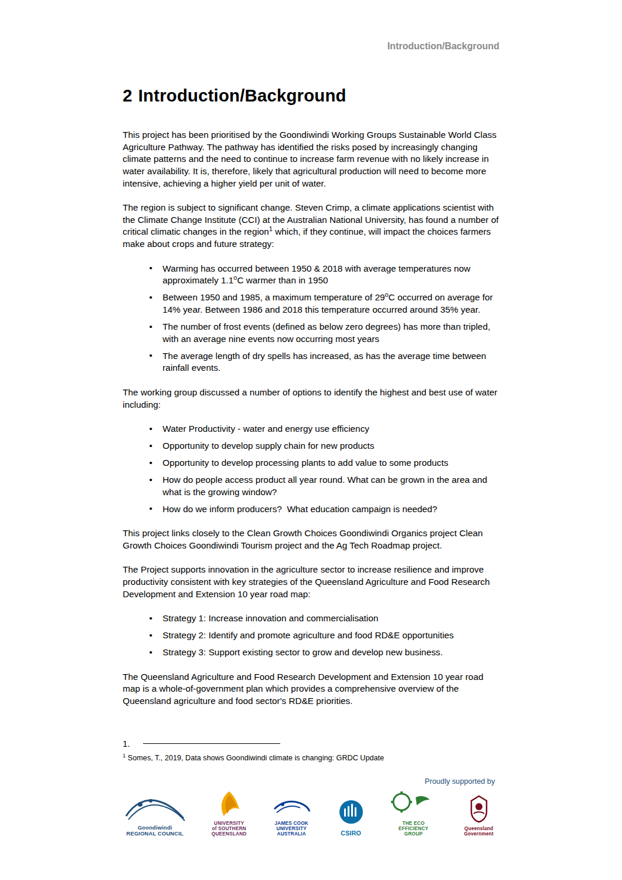Introduction/Background
2 Introduction/Background
This project has been prioritised by the Goondiwindi Working Groups Sustainable World Class Agriculture Pathway. The pathway has identified the risks posed by increasingly changing climate patterns and the need to continue to increase farm revenue with no likely increase in water availability. It is, therefore, likely that agricultural production will need to become more intensive, achieving a higher yield per unit of water.
The region is subject to significant change. Steven Crimp, a climate applications scientist with the Climate Change Institute (CCI) at the Australian National University, has found a number of critical climatic changes in the region1 which, if they continue, will impact the choices farmers make about crops and future strategy:
Warming has occurred between 1950 & 2018 with average temperatures now approximately 1.1oC warmer than in 1950
Between 1950 and 1985, a maximum temperature of 29oC occurred on average for 14% year. Between 1986 and 2018 this temperature occurred around 35% year.
The number of frost events (defined as below zero degrees) has more than tripled, with an average nine events now occurring most years
The average length of dry spells has increased, as has the average time between rainfall events.
The working group discussed a number of options to identify the highest and best use of water including:
Water Productivity - water and energy use efficiency
Opportunity to develop supply chain for new products
Opportunity to develop processing plants to add value to some products
How do people access product all year round. What can be grown in the area and what is the growing window?
How do we inform producers? What education campaign is needed?
This project links closely to the Clean Growth Choices Goondiwindi Organics project Clean Growth Choices Goondiwindi Tourism project and the Ag Tech Roadmap project.
The Project supports innovation in the agriculture sector to increase resilience and improve productivity consistent with key strategies of the Queensland Agriculture and Food Research Development and Extension 10 year road map:
Strategy 1: Increase innovation and commercialisation
Strategy 2: Identify and promote agriculture and food RD&E opportunities
Strategy 3: Support existing sector to grow and develop new business.
The Queensland Agriculture and Food Research Development and Extension 10 year road map is a whole-of-government plan which provides a comprehensive overview of the Queensland agriculture and food sector's RD&E priorities.
1.
1 Somes, T., 2019, Data shows Goondiwindi climate is changing: GRDC Update
Proudly supported by
Goondiwindi
REGIONAL COUNCIL
UNIVERSITY
of SOUTHERN
QUEENSLAND
JAMES COOK
UNIVERSITY
AUSTRALIA
CSIRO
THE ECO
EFFICIENCY
GROUP
Queensland
Government